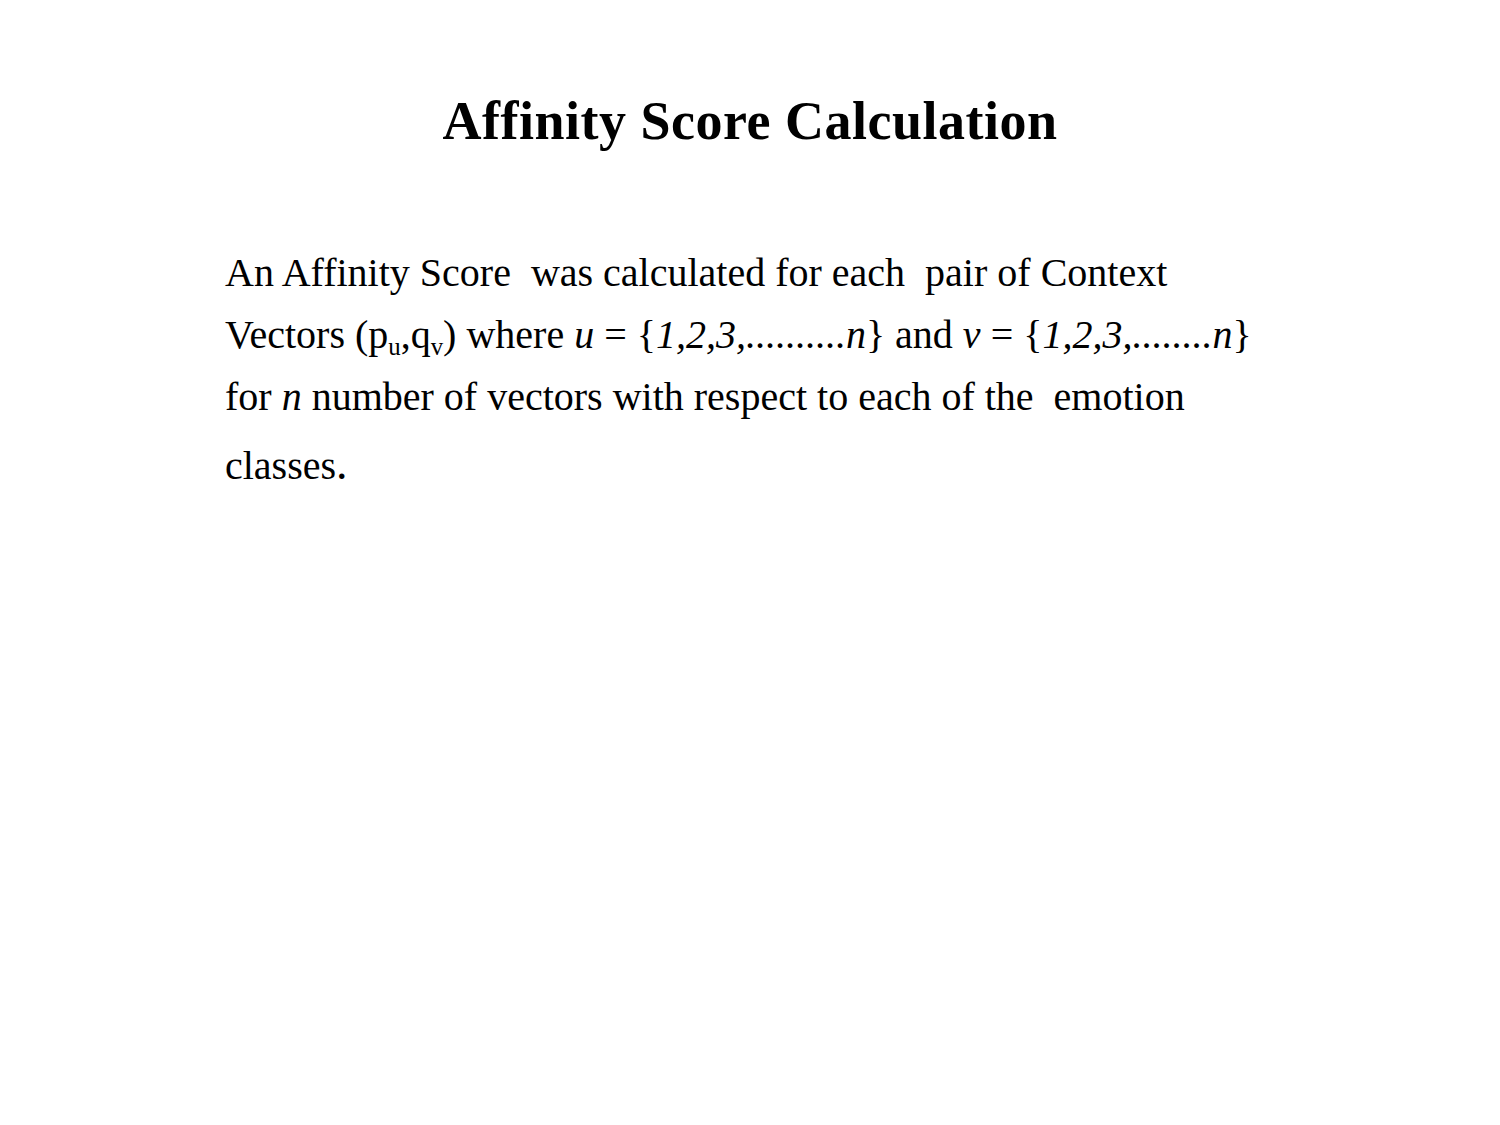Affinity Score Calculation
An Affinity Score was calculated for each pair of Context Vectors (pu,qv) where u = {1,2,3,..........n} and v = {1,2,3,........n} for n number of vectors with respect to each of the emotion classes.